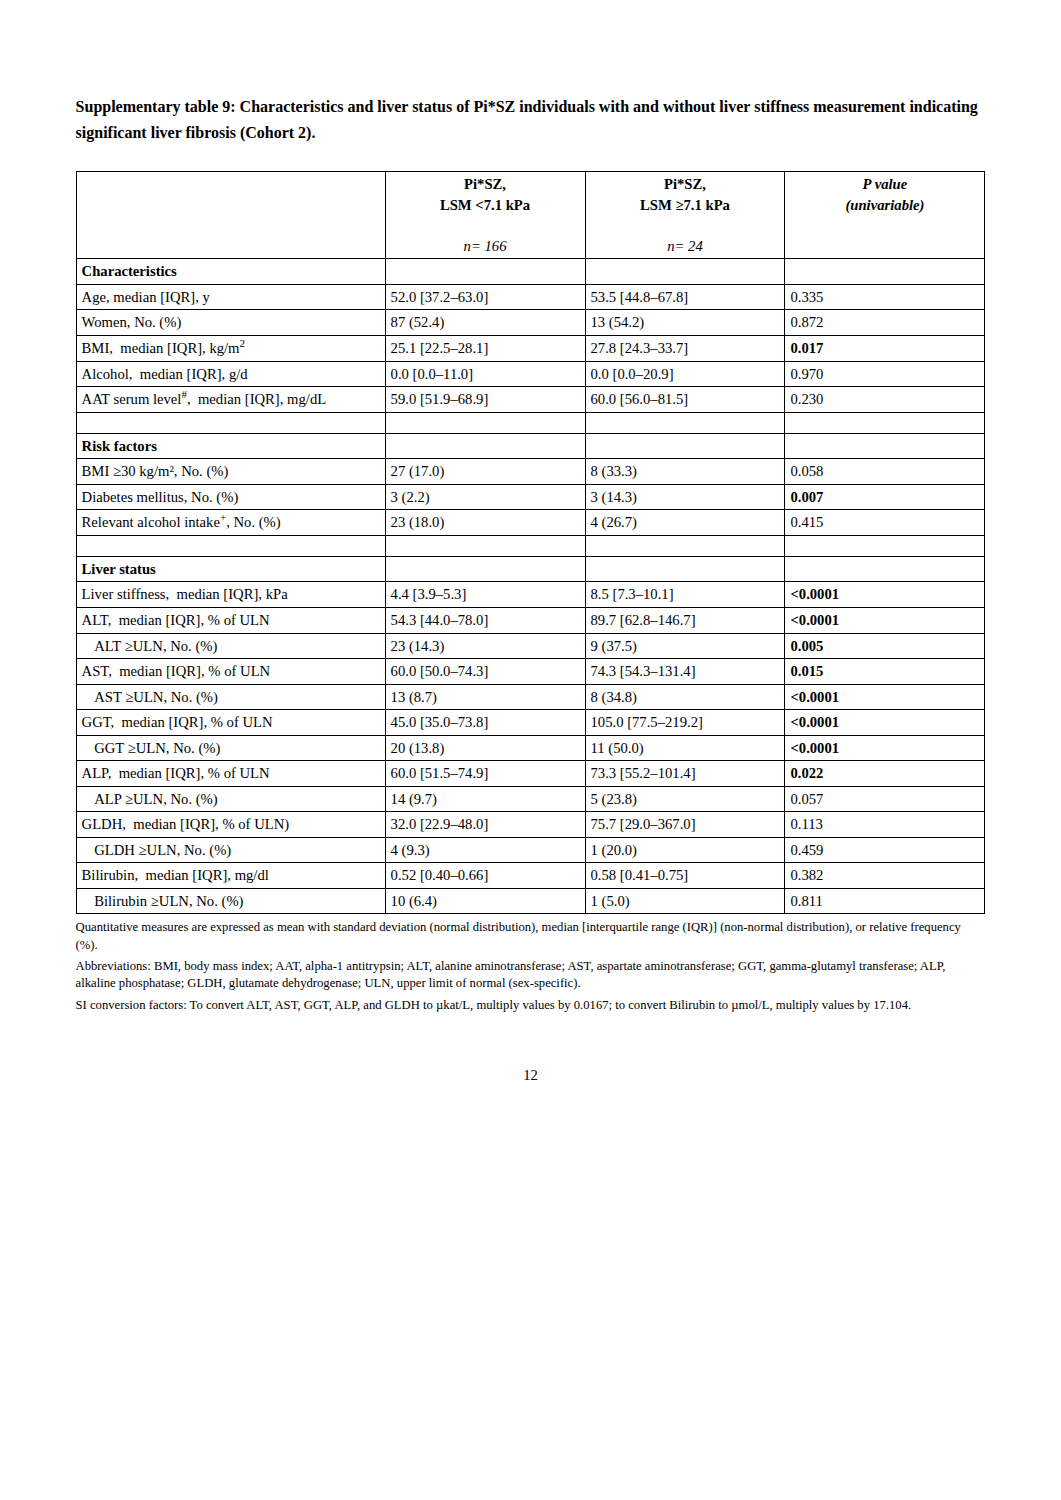Supplementary table 9: Characteristics and liver status of Pi*SZ individuals with and without liver stiffness measurement indicating significant liver fibrosis (Cohort 2).
| | Pi*SZ, LSM <7.1 kPa n= 166 | Pi*SZ, LSM ≥7.1 kPa n= 24 | P value (univariable) |
| --- | --- | --- | --- |
| Characteristics | | | |
| Age, median [IQR], y | 52.0 [37.2–63.0] | 53.5 [44.8–67.8] | 0.335 |
| Women, No. (%) | 87 (52.4) | 13 (54.2) | 0.872 |
| BMI, median [IQR], kg/m 2 | 25.1 [22.5–28.1] | 27.8 [24.3–33.7] | 0.017 |
| Alcohol, median [IQR], g/d | 0.0 [0.0–11.0] | 0.0 [0.0–20.9] | 0.970 |
| AAT serum level # , median [IQR], mg/dL | 59.0 [51.9–68.9] | 60.0 [56.0–81.5] | 0.230 |
| Risk factors | | | |
| BMI ≥30 kg/m², No. (%) | 27 (17.0) | 8 (33.3) | 0.058 |
| Diabetes mellitus, No. (%) | 3 (2.2) | 3 (14.3) | 0.007 |
| Relevant alcohol intake + , No. (%) | 23 (18.0) | 4 (26.7) | 0.415 |
| Liver status | | | |
| Liver stiffness, median [IQR], kPa | 4.4 [3.9–5.3] | 8.5 [7.3–10.1] | <0.0001 |
| ALT, median [IQR], % of ULN | 54.3 [44.0–78.0] | 89.7 [62.8–146.7] | <0.0001 |
| ALT ≥ULN, No. (%) | 23 (14.3) | 9 (37.5) | 0.005 |
| AST, median [IQR], % of ULN | 60.0 [50.0–74.3] | 74.3 [54.3–131.4] | 0.015 |
| AST ≥ULN, No. (%) | 13 (8.7) | 8 (34.8) | <0.0001 |
| GGT, median [IQR], % of ULN | 45.0 [35.0–73.8] | 105.0 [77.5–219.2] | <0.0001 |
| GGT ≥ULN, No. (%) | 20 (13.8) | 11 (50.0) | <0.0001 |
| ALP, median [IQR], % of ULN | 60.0 [51.5–74.9] | 73.3 [55.2–101.4] | 0.022 |
| ALP ≥ULN, No. (%) | 14 (9.7) | 5 (23.8) | 0.057 |
| GLDH, median [IQR], % of ULN) | 32.0 [22.9–48.0] | 75.7 [29.0–367.0] | 0.113 |
| GLDH ≥ULN, No. (%) | 4 (9.3) | 1 (20.0) | 0.459 |
| Bilirubin, median [IQR], mg/dl | 0.52 [0.40–0.66] | 0.58 [0.41–0.75] | 0.382 |
| Bilirubin ≥ULN, No. (%) | 10 (6.4) | 1 (5.0) | 0.811 |
Quantitative measures are expressed as mean with standard deviation (normal distribution), median [interquartile range (IQR)] (non-normal distribution), or relative frequency (%).
Abbreviations: BMI, body mass index; AAT, alpha-1 antitrypsin; ALT, alanine aminotransferase; AST, aspartate aminotransferase; GGT, gamma-glutamyl transferase; ALP, alkaline phosphatase; GLDH, glutamate dehydrogenase; ULN, upper limit of normal (sex-specific).
SI conversion factors: To convert ALT, AST, GGT, ALP, and GLDH to µkat/L, multiply values by 0.0167; to convert Bilirubin to µmol/L, multiply values by 17.104.
12